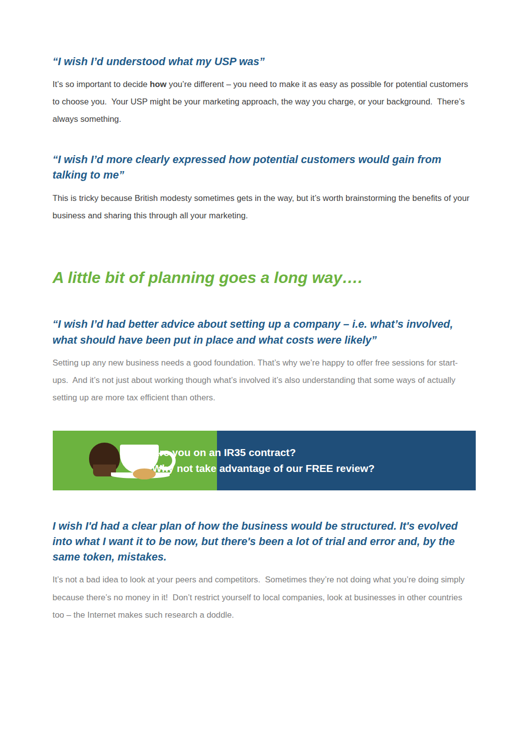“I wish I’d understood what my USP was”
It’s so important to decide how you’re different – you need to make it as easy as possible for potential customers to choose you. Your USP might be your marketing approach, the way you charge, or your background. There’s always something.
“I wish I’d more clearly expressed how potential customers would gain from talking to me”
This is tricky because British modesty sometimes gets in the way, but it’s worth brainstorming the benefits of your business and sharing this through all your marketing.
A little bit of planning goes a long way….
“I wish I’d had better advice about setting up a company – i.e. what’s involved, what should have been put in place and what costs were likely”
Setting up any new business needs a good foundation. That’s why we’re happy to offer free sessions for start-ups. And it’s not just about working though what’s involved it’s also understanding that some ways of actually setting up are more tax efficient than others.
Are you on an IR35 contract?
Why not take advantage of our FREE review?
I wish I'd had a clear plan of how the business would be structured. It's evolved into what I want it to be now, but there's been a lot of trial and error and, by the same token, mistakes.
It’s not a bad idea to look at your peers and competitors. Sometimes they’re not doing what you’re doing simply because there’s no money in it! Don’t restrict yourself to local companies, look at businesses in other countries too – the Internet makes such research a doddle.